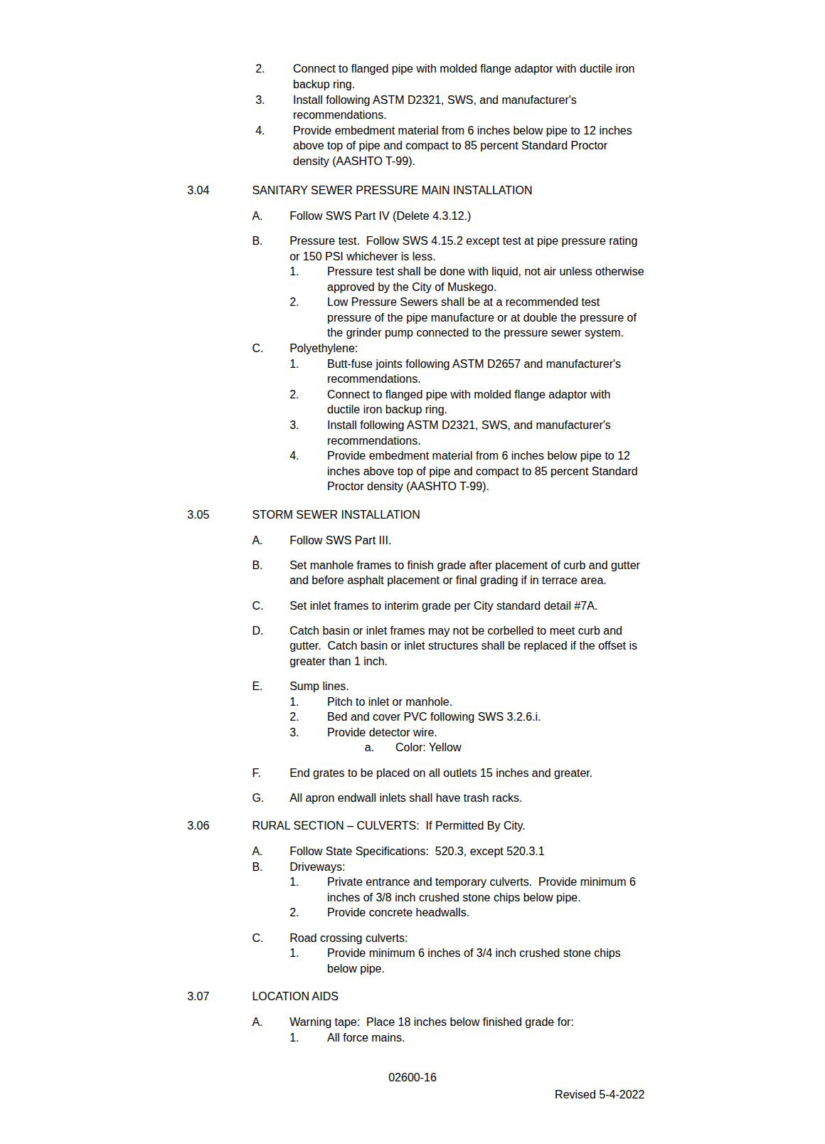2.
Connect to flanged pipe with molded flange adaptor with ductile iron backup ring.
3.
Install following ASTM D2321, SWS, and manufacturer's recommendations.
4.
Provide embedment material from 6 inches below pipe to 12 inches above top of pipe and compact to 85 percent Standard Proctor density (AASHTO T-99).
3.04
SANITARY SEWER PRESSURE MAIN INSTALLATION
A.
Follow SWS Part IV (Delete 4.3.12.)
B.
Pressure test. Follow SWS 4.15.2 except test at pipe pressure rating or 150 PSI whichever is less.
1.
Pressure test shall be done with liquid, not air unless otherwise approved by the City of Muskego.
2.
Low Pressure Sewers shall be at a recommended test pressure of the pipe manufacture or at double the pressure of the grinder pump connected to the pressure sewer system.
C.
Polyethylene:
1.
Butt-fuse joints following ASTM D2657 and manufacturer's recommendations.
2.
Connect to flanged pipe with molded flange adaptor with ductile iron backup ring.
3.
Install following ASTM D2321, SWS, and manufacturer's recommendations.
4.
Provide embedment material from 6 inches below pipe to 12 inches above top of pipe and compact to 85 percent Standard Proctor density (AASHTO T-99).
3.05
STORM SEWER INSTALLATION
A.
Follow SWS Part III.
B.
Set manhole frames to finish grade after placement of curb and gutter and before asphalt placement or final grading if in terrace area.
C.
Set inlet frames to interim grade per City standard detail #7A.
D.
Catch basin or inlet frames may not be corbelled to meet curb and gutter. Catch basin or inlet structures shall be replaced if the offset is greater than 1 inch.
E.
Sump lines.
1.
Pitch to inlet or manhole.
2.
Bed and cover PVC following SWS 3.2.6.i.
3.
Provide detector wire.
a.
Color: Yellow
F.
End grates to be placed on all outlets 15 inches and greater.
G.
All apron endwall inlets shall have trash racks.
3.06
RURAL SECTION – CULVERTS: If Permitted By City.
A.
Follow State Specifications: 520.3, except 520.3.1
B.
Driveways:
1.
Private entrance and temporary culverts. Provide minimum 6 inches of 3/8 inch crushed stone chips below pipe.
2.
Provide concrete headwalls.
C.
Road crossing culverts:
1.
Provide minimum 6 inches of 3/4 inch crushed stone chips below pipe.
3.07
LOCATION AIDS
A.
Warning tape: Place 18 inches below finished grade for:
1.
All force mains.
02600-16
Revised 5-4-2022